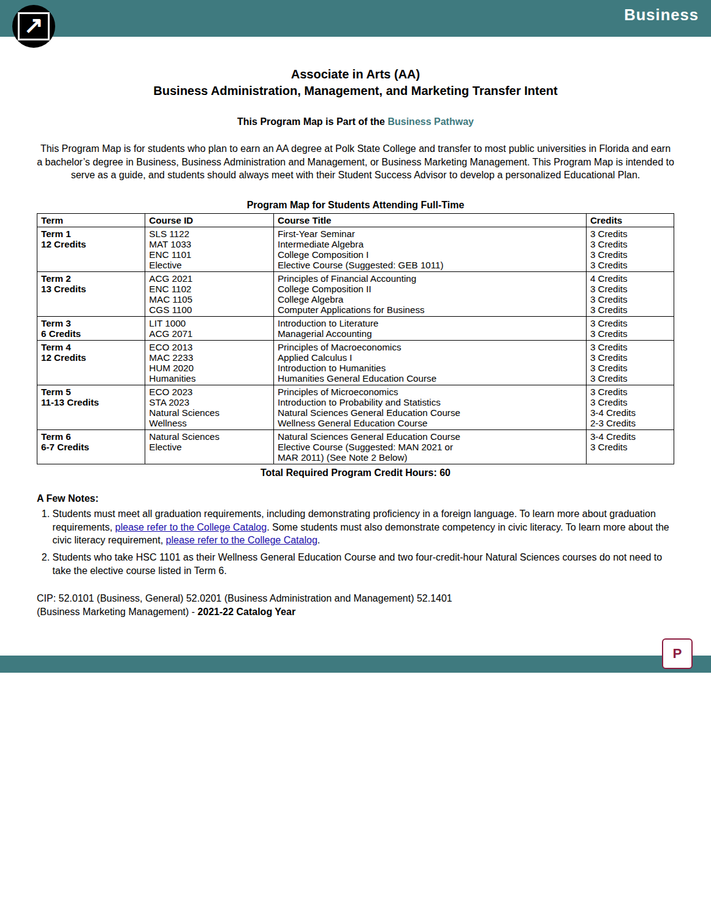Business
Associate in Arts (AA)
Business Administration, Management, and Marketing Transfer Intent
This Program Map is Part of the Business Pathway
This Program Map is for students who plan to earn an AA degree at Polk State College and transfer to most public universities in Florida and earn a bachelor’s degree in Business, Business Administration and Management, or Business Marketing Management. This Program Map is intended to serve as a guide, and students should always meet with their Student Success Advisor to develop a personalized Educational Plan.
Program Map for Students Attending Full-Time
| Term | Course ID | Course Title | Credits |
| --- | --- | --- | --- |
| Term 1 12 Credits | SLS 1122 MAT 1033 ENC 1101 Elective | First-Year Seminar Intermediate Algebra College Composition I Elective Course (Suggested: GEB 1011) | 3 Credits 3 Credits 3 Credits 3 Credits |
| Term 2 13 Credits | ACG 2021 ENC 1102 MAC 1105 CGS 1100 | Principles of Financial Accounting College Composition II College Algebra Computer Applications for Business | 4 Credits 3 Credits 3 Credits 3 Credits |
| Term 3 6 Credits | LIT 1000 ACG 2071 | Introduction to Literature Managerial Accounting | 3 Credits 3 Credits |
| Term 4 12 Credits | ECO 2013 MAC 2233 HUM 2020 Humanities | Principles of Macroeconomics Applied Calculus I Introduction to Humanities Humanities General Education Course | 3 Credits 3 Credits 3 Credits 3 Credits |
| Term 5 11-13 Credits | ECO 2023 STA 2023 Natural Sciences Wellness | Principles of Microeconomics Introduction to Probability and Statistics Natural Sciences General Education Course Wellness General Education Course | 3 Credits 3 Credits 3-4 Credits 2-3 Credits |
| Term 6 6-7 Credits | Natural Sciences Elective | Natural Sciences General Education Course Elective Course (Suggested: MAN 2021 or MAR 2011) (See Note 2 Below) | 3-4 Credits 3 Credits |
Total Required Program Credit Hours: 60
A Few Notes:
Students must meet all graduation requirements, including demonstrating proficiency in a foreign language. To learn more about graduation requirements, please refer to the College Catalog. Some students must also demonstrate competency in civic literacy. To learn more about the civic literacy requirement, please refer to the College Catalog.
Students who take HSC 1101 as their Wellness General Education Course and two four-credit-hour Natural Sciences courses do not need to take the elective course listed in Term 6.
CIP: 52.0101 (Business, General) 52.0201 (Business Administration and Management) 52.1401
(Business Marketing Management) - 2021-22 Catalog Year
P